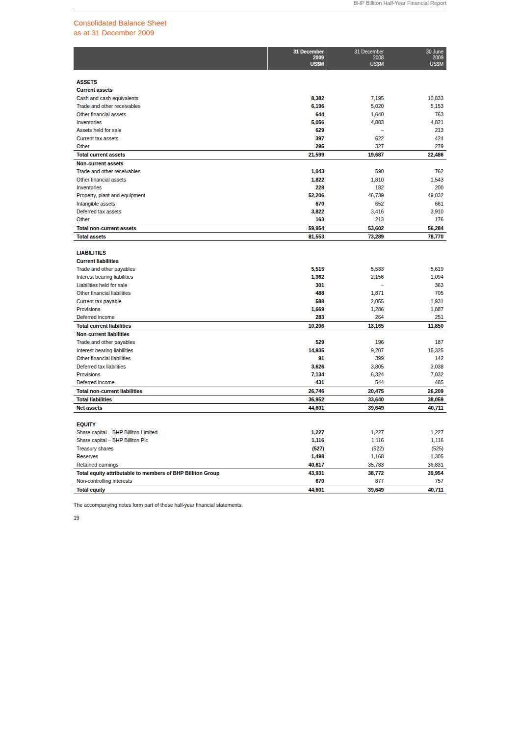BHP Billiton Half-Year Financial Report
Consolidated Balance Sheet
as at 31 December 2009
| | 31 December 2009 US$M | 31 December 2008 US$M | 30 June 2009 US$M |
| --- | --- | --- | --- |
| ASSETS | | | |
| Current assets | | | |
| Cash and cash equivalents | 8,382 | 7,195 | 10,833 |
| Trade and other receivables | 6,196 | 5,020 | 5,153 |
| Other financial assets | 644 | 1,640 | 763 |
| Inventories | 5,056 | 4,883 | 4,821 |
| Assets held for sale | 629 | – | 213 |
| Current tax assets | 397 | 622 | 424 |
| Other | 295 | 327 | 279 |
| Total current assets | 21,599 | 19,687 | 22,486 |
| Non-current assets | | | |
| Trade and other receivables | 1,043 | 590 | 762 |
| Other financial assets | 1,822 | 1,810 | 1,543 |
| Inventories | 228 | 182 | 200 |
| Property, plant and equipment | 52,206 | 46,739 | 49,032 |
| Intangible assets | 670 | 652 | 661 |
| Deferred tax assets | 3,822 | 3,416 | 3,910 |
| Other | 163 | 213 | 176 |
| Total non-current assets | 59,954 | 53,602 | 56,284 |
| Total assets | 81,553 | 73,289 | 78,770 |
| LIABILITIES | | | |
| Current liabilities | | | |
| Trade and other payables | 5,515 | 5,533 | 5,619 |
| Interest bearing liabilities | 1,362 | 2,156 | 1,094 |
| Liabilities held for sale | 301 | – | 363 |
| Other financial liabilities | 488 | 1,871 | 705 |
| Current tax payable | 588 | 2,055 | 1,931 |
| Provisions | 1,669 | 1,286 | 1,887 |
| Deferred income | 283 | 264 | 251 |
| Total current liabilities | 10,206 | 13,165 | 11,850 |
| Non-current liabilities | | | |
| Trade and other payables | 529 | 196 | 187 |
| Interest bearing liabilities | 14,935 | 9,207 | 15,325 |
| Other financial liabilities | 91 | 399 | 142 |
| Deferred tax liabilities | 3,626 | 3,805 | 3,038 |
| Provisions | 7,134 | 6,324 | 7,032 |
| Deferred income | 431 | 544 | 485 |
| Total non-current liabilities | 26,746 | 20,475 | 26,209 |
| Total liabilities | 36,952 | 33,640 | 38,059 |
| Net assets | 44,601 | 39,649 | 40,711 |
| EQUITY | | | |
| Share capital – BHP Billiton Limited | 1,227 | 1,227 | 1,227 |
| Share capital – BHP Billiton Plc | 1,116 | 1,116 | 1,116 |
| Treasury shares | (527) | (522) | (525) |
| Reserves | 1,498 | 1,168 | 1,305 |
| Retained earnings | 40,617 | 35,783 | 36,831 |
| Total equity attributable to members of BHP Billiton Group | 43,931 | 38,772 | 39,954 |
| Non-controlling interests | 670 | 877 | 757 |
| Total equity | 44,601 | 39,649 | 40,711 |
The accompanying notes form part of these half-year financial statements.
19